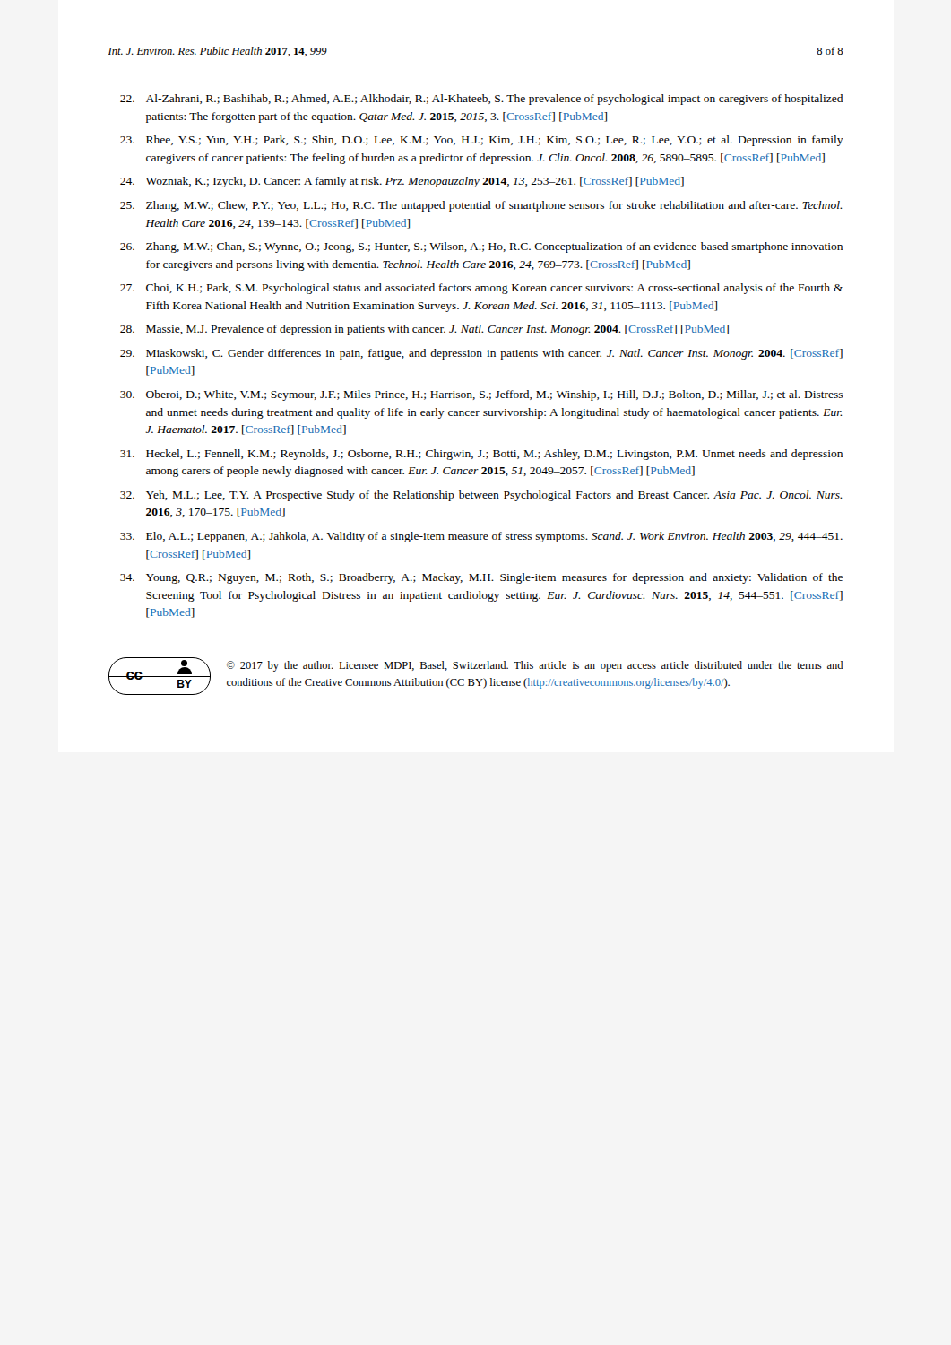Int. J. Environ. Res. Public Health 2017, 14, 999
8 of 8
Al-Zahrani, R.; Bashihab, R.; Ahmed, A.E.; Alkhodair, R.; Al-Khateeb, S. The prevalence of psychological impact on caregivers of hospitalized patients: The forgotten part of the equation. Qatar Med. J. 2015, 2015, 3. [CrossRef] [PubMed]
Rhee, Y.S.; Yun, Y.H.; Park, S.; Shin, D.O.; Lee, K.M.; Yoo, H.J.; Kim, J.H.; Kim, S.O.; Lee, R.; Lee, Y.O.; et al. Depression in family caregivers of cancer patients: The feeling of burden as a predictor of depression. J. Clin. Oncol. 2008, 26, 5890–5895. [CrossRef] [PubMed]
Wozniak, K.; Izycki, D. Cancer: A family at risk. Prz. Menopauzalny 2014, 13, 253–261. [CrossRef] [PubMed]
Zhang, M.W.; Chew, P.Y.; Yeo, L.L.; Ho, R.C. The untapped potential of smartphone sensors for stroke rehabilitation and after-care. Technol. Health Care 2016, 24, 139–143. [CrossRef] [PubMed]
Zhang, M.W.; Chan, S.; Wynne, O.; Jeong, S.; Hunter, S.; Wilson, A.; Ho, R.C. Conceptualization of an evidence-based smartphone innovation for caregivers and persons living with dementia. Technol. Health Care 2016, 24, 769–773. [CrossRef] [PubMed]
Choi, K.H.; Park, S.M. Psychological status and associated factors among Korean cancer survivors: A cross-sectional analysis of the Fourth & Fifth Korea National Health and Nutrition Examination Surveys. J. Korean Med. Sci. 2016, 31, 1105–1113. [PubMed]
Massie, M.J. Prevalence of depression in patients with cancer. J. Natl. Cancer Inst. Monogr. 2004. [CrossRef] [PubMed]
Miaskowski, C. Gender differences in pain, fatigue, and depression in patients with cancer. J. Natl. Cancer Inst. Monogr. 2004. [CrossRef] [PubMed]
Oberoi, D.; White, V.M.; Seymour, J.F.; Miles Prince, H.; Harrison, S.; Jefford, M.; Winship, I.; Hill, D.J.; Bolton, D.; Millar, J.; et al. Distress and unmet needs during treatment and quality of life in early cancer survivorship: A longitudinal study of haematological cancer patients. Eur. J. Haematol. 2017. [CrossRef] [PubMed]
Heckel, L.; Fennell, K.M.; Reynolds, J.; Osborne, R.H.; Chirgwin, J.; Botti, M.; Ashley, D.M.; Livingston, P.M. Unmet needs and depression among carers of people newly diagnosed with cancer. Eur. J. Cancer 2015, 51, 2049–2057. [CrossRef] [PubMed]
Yeh, M.L.; Lee, T.Y. A Prospective Study of the Relationship between Psychological Factors and Breast Cancer. Asia Pac. J. Oncol. Nurs. 2016, 3, 170–175. [PubMed]
Elo, A.L.; Leppanen, A.; Jahkola, A. Validity of a single-item measure of stress symptoms. Scand. J. Work Environ. Health 2003, 29, 444–451. [CrossRef] [PubMed]
Young, Q.R.; Nguyen, M.; Roth, S.; Broadberry, A.; Mackay, M.H. Single-item measures for depression and anxiety: Validation of the Screening Tool for Psychological Distress in an inpatient cardiology setting. Eur. J. Cardiovasc. Nurs. 2015, 14, 544–551. [CrossRef] [PubMed]
cc
BY
© 2017 by the author. Licensee MDPI, Basel, Switzerland. This article is an open access article distributed under the terms and conditions of the Creative Commons Attribution (CC BY) license (http://creativecommons.org/licenses/by/4.0/).